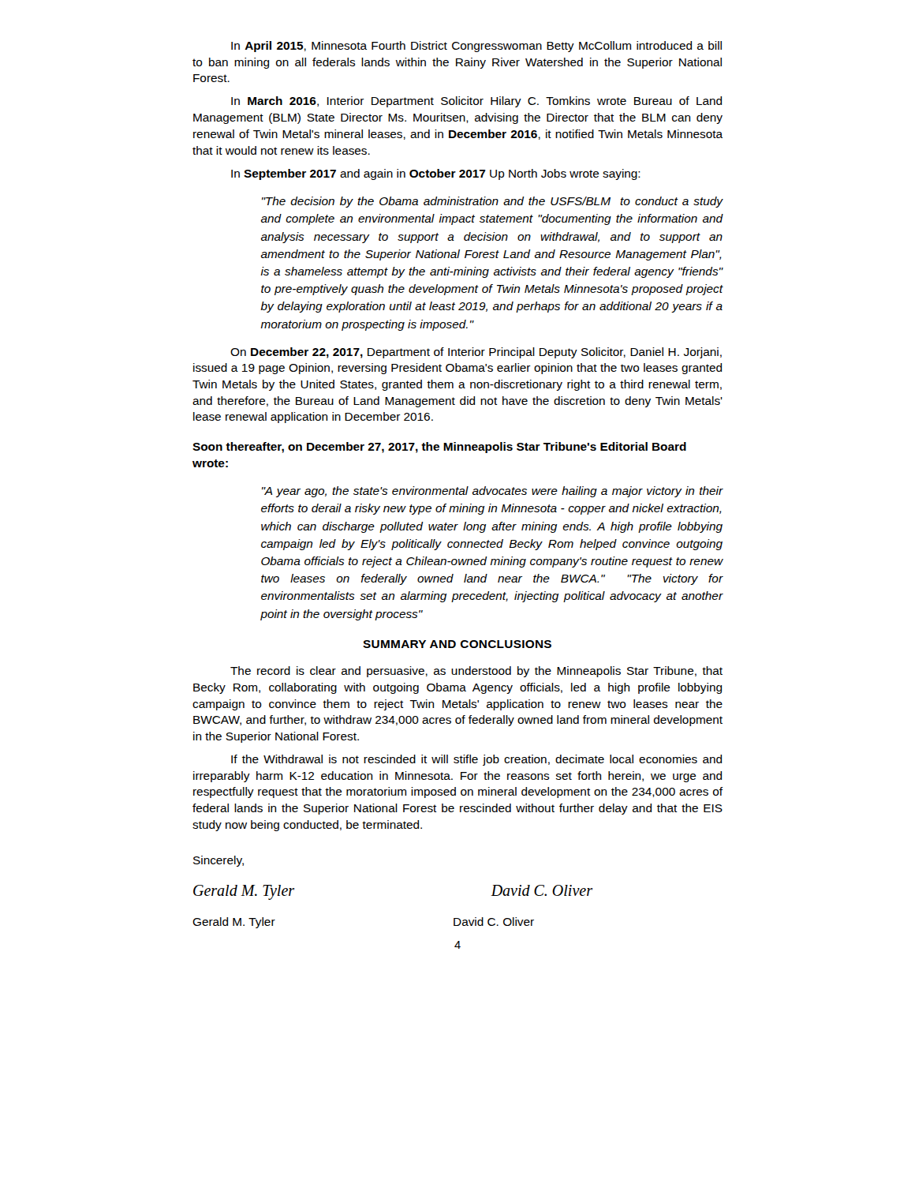In April 2015, Minnesota Fourth District Congresswoman Betty McCollum introduced a bill to ban mining on all federals lands within the Rainy River Watershed in the Superior National Forest.
In March 2016, Interior Department Solicitor Hilary C. Tomkins wrote Bureau of Land Management (BLM) State Director Ms. Mouritsen, advising the Director that the BLM can deny renewal of Twin Metal's mineral leases, and in December 2016, it notified Twin Metals Minnesota that it would not renew its leases.
In September 2017 and again in October 2017 Up North Jobs wrote saying:
"The decision by the Obama administration and the USFS/BLM to conduct a study and complete an environmental impact statement "documenting the information and analysis necessary to support a decision on withdrawal, and to support an amendment to the Superior National Forest Land and Resource Management Plan", is a shameless attempt by the anti-mining activists and their federal agency "friends" to pre-emptively quash the development of Twin Metals Minnesota's proposed project by delaying exploration until at least 2019, and perhaps for an additional 20 years if a moratorium on prospecting is imposed."
On December 22, 2017, Department of Interior Principal Deputy Solicitor, Daniel H. Jorjani, issued a 19 page Opinion, reversing President Obama's earlier opinion that the two leases granted Twin Metals by the United States, granted them a non-discretionary right to a third renewal term, and therefore, the Bureau of Land Management did not have the discretion to deny Twin Metals' lease renewal application in December 2016.
Soon thereafter, on December 27, 2017, the Minneapolis Star Tribune's Editorial Board wrote:
"A year ago, the state's environmental advocates were hailing a major victory in their efforts to derail a risky new type of mining in Minnesota - copper and nickel extraction, which can discharge polluted water long after mining ends. A high profile lobbying campaign led by Ely's politically connected Becky Rom helped convince outgoing Obama officials to reject a Chilean-owned mining company's routine request to renew two leases on federally owned land near the BWCA." "The victory for environmentalists set an alarming precedent, injecting political advocacy at another point in the oversight process"
SUMMARY AND CONCLUSIONS
The record is clear and persuasive, as understood by the Minneapolis Star Tribune, that Becky Rom, collaborating with outgoing Obama Agency officials, led a high profile lobbying campaign to convince them to reject Twin Metals' application to renew two leases near the BWCAW, and further, to withdraw 234,000 acres of federally owned land from mineral development in the Superior National Forest.
If the Withdrawal is not rescinded it will stifle job creation, decimate local economies and irreparably harm K-12 education in Minnesota. For the reasons set forth herein, we urge and respectfully request that the moratorium imposed on mineral development on the 234,000 acres of federal lands in the Superior National Forest be rescinded without further delay and that the EIS study now being conducted, be terminated.
Sincerely,
Gerald M. Tyler David C. Oliver
Gerald M. Tyler David C. Oliver
4